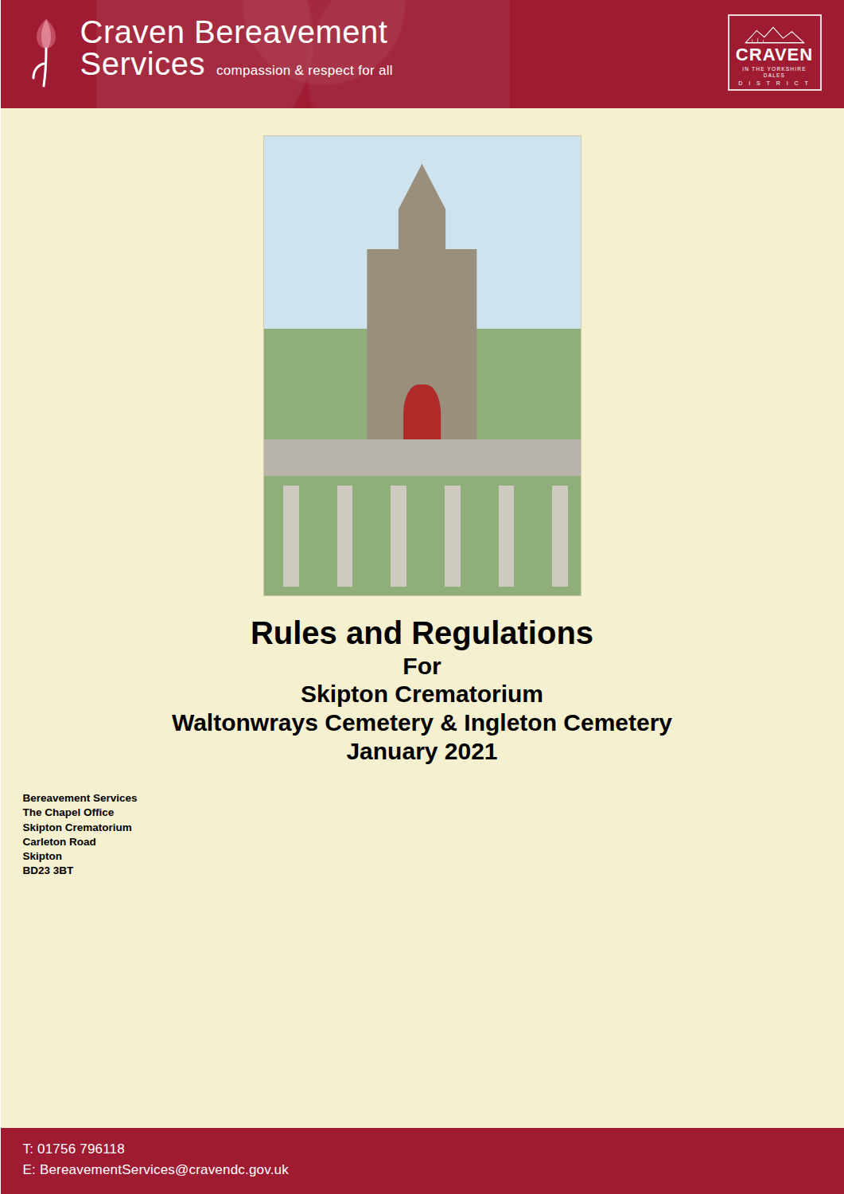Craven Bereavement Services compassion & respect for all
CRAVEN
IN THE YORKSHIRE DALES
D I S T R I C T
Rules and Regulations For Skipton Crematorium Waltonwrays Cemetery & Ingleton Cemetery January 2021
Bereavement Services
The Chapel Office
Skipton Crematorium
Carleton Road
Skipton
BD23 3BT
T: 01756 796118
E: BereavementServices@cravendc.gov.uk